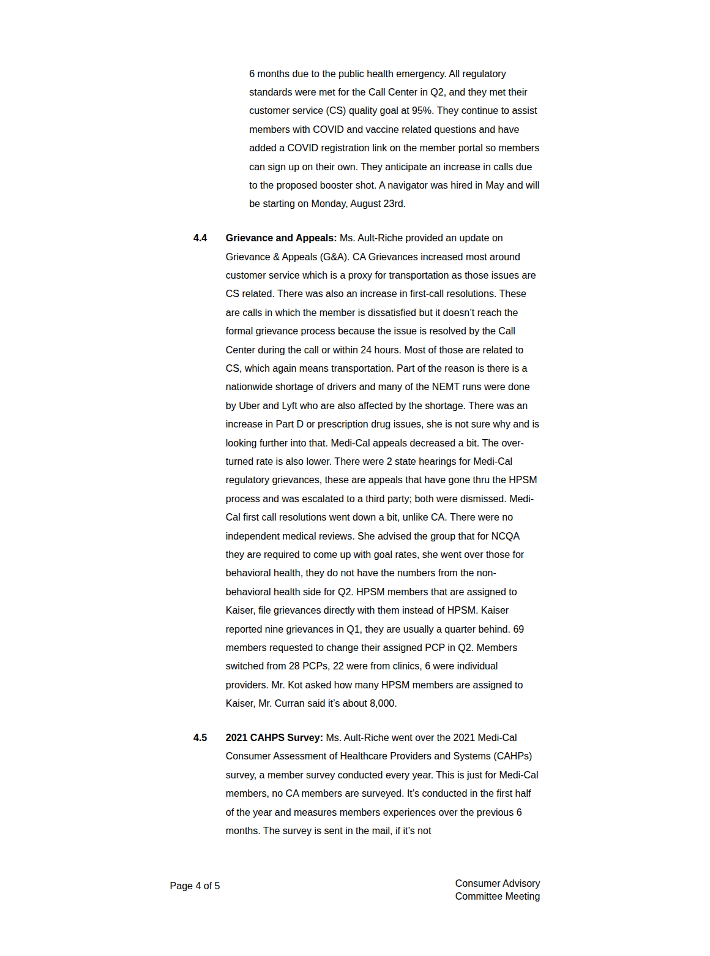6 months due to the public health emergency. All regulatory standards were met for the Call Center in Q2, and they met their customer service (CS) quality goal at 95%. They continue to assist members with COVID and vaccine related questions and have added a COVID registration link on the member portal so members can sign up on their own. They anticipate an increase in calls due to the proposed booster shot. A navigator was hired in May and will be starting on Monday, August 23rd.
4.4
Grievance and Appeals: Ms. Ault-Riche provided an update on Grievance & Appeals (G&A). CA Grievances increased most around customer service which is a proxy for transportation as those issues are CS related. There was also an increase in first-call resolutions. These are calls in which the member is dissatisfied but it doesn’t reach the formal grievance process because the issue is resolved by the Call Center during the call or within 24 hours. Most of those are related to CS, which again means transportation. Part of the reason is there is a nationwide shortage of drivers and many of the NEMT runs were done by Uber and Lyft who are also affected by the shortage. There was an increase in Part D or prescription drug issues, she is not sure why and is looking further into that. Medi-Cal appeals decreased a bit. The over-turned rate is also lower. There were 2 state hearings for Medi-Cal regulatory grievances, these are appeals that have gone thru the HPSM process and was escalated to a third party; both were dismissed. Medi-Cal first call resolutions went down a bit, unlike CA. There were no independent medical reviews. She advised the group that for NCQA they are required to come up with goal rates, she went over those for behavioral health, they do not have the numbers from the non-behavioral health side for Q2. HPSM members that are assigned to Kaiser, file grievances directly with them instead of HPSM. Kaiser reported nine grievances in Q1, they are usually a quarter behind. 69 members requested to change their assigned PCP in Q2. Members switched from 28 PCPs, 22 were from clinics, 6 were individual providers. Mr. Kot asked how many HPSM members are assigned to Kaiser, Mr. Curran said it’s about 8,000.
4.5
2021 CAHPS Survey: Ms. Ault-Riche went over the 2021 Medi-Cal Consumer Assessment of Healthcare Providers and Systems (CAHPs) survey, a member survey conducted every year. This is just for Medi-Cal members, no CA members are surveyed. It’s conducted in the first half of the year and measures members experiences over the previous 6 months. The survey is sent in the mail, if it’s not
Page 4 of 5
Consumer Advisory
Committee Meeting